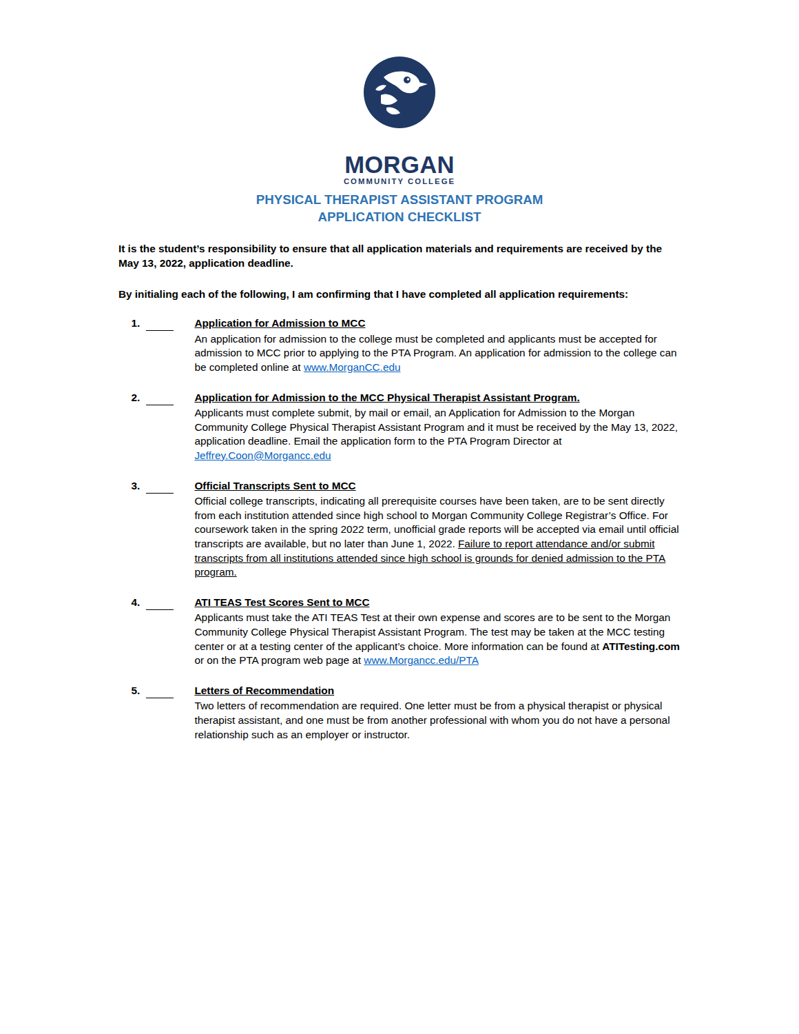MORGAN COMMUNITY COLLEGE
PHYSICAL THERAPIST ASSISTANT PROGRAM APPLICATION CHECKLIST
It is the student’s responsibility to ensure that all application materials and requirements are received by the May 13, 2022, application deadline.
By initialing each of the following, I am confirming that I have completed all application requirements:
Application for Admission to MCC An application for admission to the college must be completed and applicants must be accepted for admission to MCC prior to applying to the PTA Program. An application for admission to the college can be completed online at www.MorganCC.edu
Application for Admission to the MCC Physical Therapist Assistant Program. Applicants must complete submit, by mail or email, an Application for Admission to the Morgan Community College Physical Therapist Assistant Program and it must be received by the May 13, 2022, application deadline. Email the application form to the PTA Program Director at Jeffrey.Coon@Morgancc.edu
Official Transcripts Sent to MCC Official college transcripts, indicating all prerequisite courses have been taken, are to be sent directly from each institution attended since high school to Morgan Community College Registrar’s Office. For coursework taken in the spring 2022 term, unofficial grade reports will be accepted via email until official transcripts are available, but no later than June 1, 2022. Failure to report attendance and/or submit transcripts from all institutions attended since high school is grounds for denied admission to the PTA program.
ATI TEAS Test Scores Sent to MCC Applicants must take the ATI TEAS Test at their own expense and scores are to be sent to the Morgan Community College Physical Therapist Assistant Program. The test may be taken at the MCC testing center or at a testing center of the applicant’s choice. More information can be found at ATITesting.com or on the PTA program web page at www.Morgancc.edu/PTA
Letters of Recommendation Two letters of recommendation are required. One letter must be from a physical therapist or physical therapist assistant, and one must be from another professional with whom you do not have a personal relationship such as an employer or instructor.